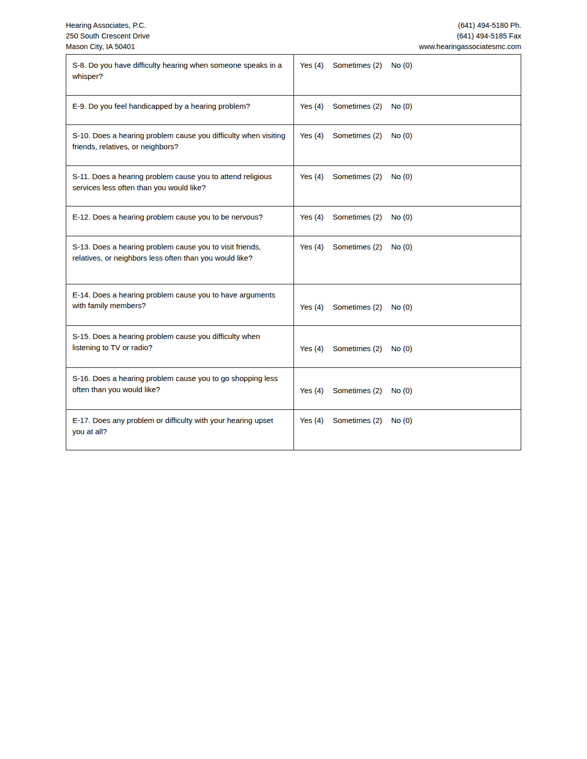Hearing Associates, P.C.
250 South Crescent Drive
Mason City, IA 50401
(641) 494-5180 Ph.
(641) 494-5185 Fax
www.hearingassociatesmc.com
| S-8. Do you have difficulty hearing when someone speaks in a whisper? | Yes (4) Sometimes (2) No (0) |
| E-9. Do you feel handicapped by a hearing problem? | Yes (4) Sometimes (2) No (0) |
| S-10. Does a hearing problem cause you difficulty when visiting friends, relatives, or neighbors? | Yes (4) Sometimes (2) No (0) |
| S-11. Does a hearing problem cause you to attend religious services less often than you would like? | Yes (4) Sometimes (2) No (0) |
| E-12. Does a hearing problem cause you to be nervous? | Yes (4) Sometimes (2) No (0) |
| S-13. Does a hearing problem cause you to visit friends, relatives, or neighbors less often than you would like? | Yes (4) Sometimes (2) No (0) |
| E-14. Does a hearing problem cause you to have arguments with family members? | Yes (4) Sometimes (2) No (0) |
| S-15. Does a hearing problem cause you difficulty when listening to TV or radio? | Yes (4) Sometimes (2) No (0) |
| S-16. Does a hearing problem cause you to go shopping less often than you would like? | Yes (4) Sometimes (2) No (0) |
| E-17. Does any problem or difficulty with your hearing upset you at all? | Yes (4) Sometimes (2) No (0) |